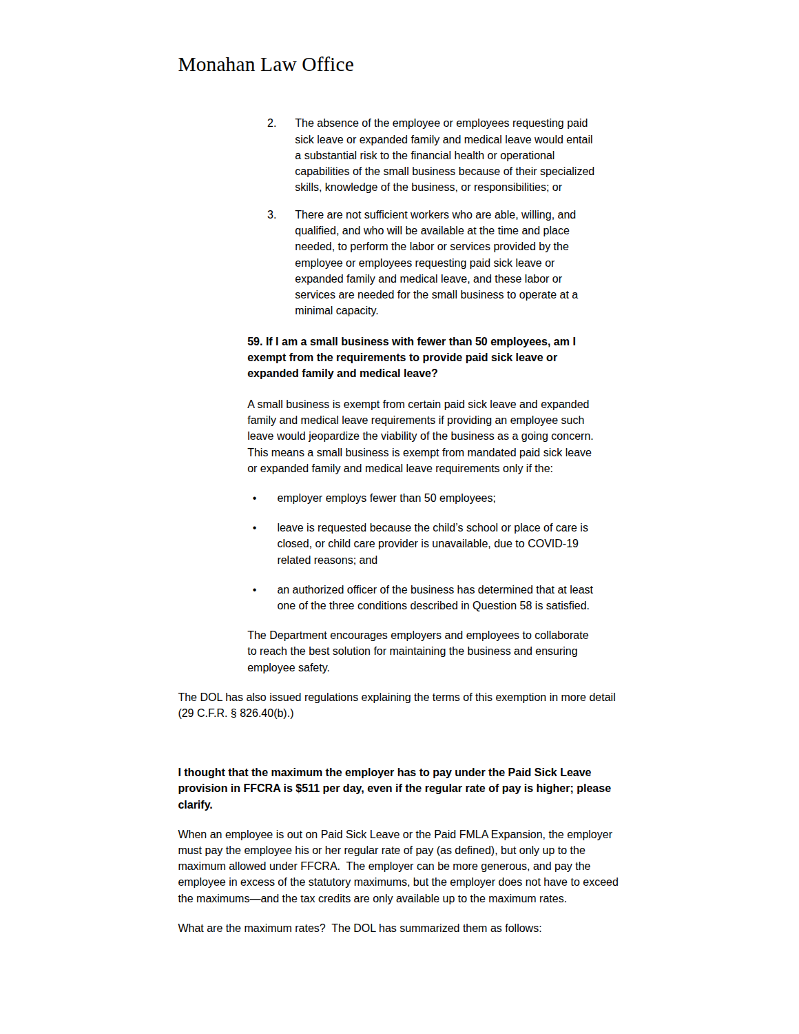Monahan Law Office
2. The absence of the employee or employees requesting paid sick leave or expanded family and medical leave would entail a substantial risk to the financial health or operational capabilities of the small business because of their specialized skills, knowledge of the business, or responsibilities; or
3. There are not sufficient workers who are able, willing, and qualified, and who will be available at the time and place needed, to perform the labor or services provided by the employee or employees requesting paid sick leave or expanded family and medical leave, and these labor or services are needed for the small business to operate at a minimal capacity.
59. If I am a small business with fewer than 50 employees, am I exempt from the requirements to provide paid sick leave or expanded family and medical leave?
A small business is exempt from certain paid sick leave and expanded family and medical leave requirements if providing an employee such leave would jeopardize the viability of the business as a going concern. This means a small business is exempt from mandated paid sick leave or expanded family and medical leave requirements only if the:
employer employs fewer than 50 employees;
leave is requested because the child’s school or place of care is closed, or child care provider is unavailable, due to COVID-19 related reasons; and
an authorized officer of the business has determined that at least one of the three conditions described in Question 58 is satisfied.
The Department encourages employers and employees to collaborate to reach the best solution for maintaining the business and ensuring employee safety.
The DOL has also issued regulations explaining the terms of this exemption in more detail (29 C.F.R. § 826.40(b).)
I thought that the maximum the employer has to pay under the Paid Sick Leave provision in FFCRA is $511 per day, even if the regular rate of pay is higher; please clarify.
When an employee is out on Paid Sick Leave or the Paid FMLA Expansion, the employer must pay the employee his or her regular rate of pay (as defined), but only up to the maximum allowed under FFCRA. The employer can be more generous, and pay the employee in excess of the statutory maximums, but the employer does not have to exceed the maximums—and the tax credits are only available up to the maximum rates.
What are the maximum rates? The DOL has summarized them as follows: